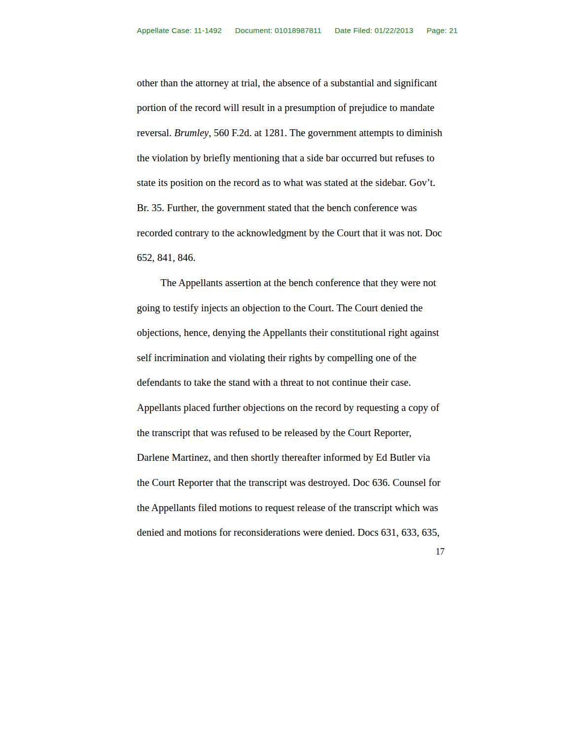Appellate Case: 11-1492 Document: 01018987811 Date Filed: 01/22/2013 Page: 21
other than the attorney at trial, the absence of a substantial and significant portion of the record will result in a presumption of prejudice to mandate reversal. Brumley, 560 F.2d. at 1281. The government attempts to diminish the violation by briefly mentioning that a side bar occurred but refuses to state its position on the record as to what was stated at the sidebar. Gov’t. Br. 35. Further, the government stated that the bench conference was recorded contrary to the acknowledgment by the Court that it was not. Doc 652, 841, 846.
The Appellants assertion at the bench conference that they were not going to testify injects an objection to the Court. The Court denied the objections, hence, denying the Appellants their constitutional right against self incrimination and violating their rights by compelling one of the defendants to take the stand with a threat to not continue their case. Appellants placed further objections on the record by requesting a copy of the transcript that was refused to be released by the Court Reporter, Darlene Martinez, and then shortly thereafter informed by Ed Butler via the Court Reporter that the transcript was destroyed. Doc 636. Counsel for the Appellants filed motions to request release of the transcript which was denied and motions for reconsiderations were denied. Docs 631, 633, 635,
17